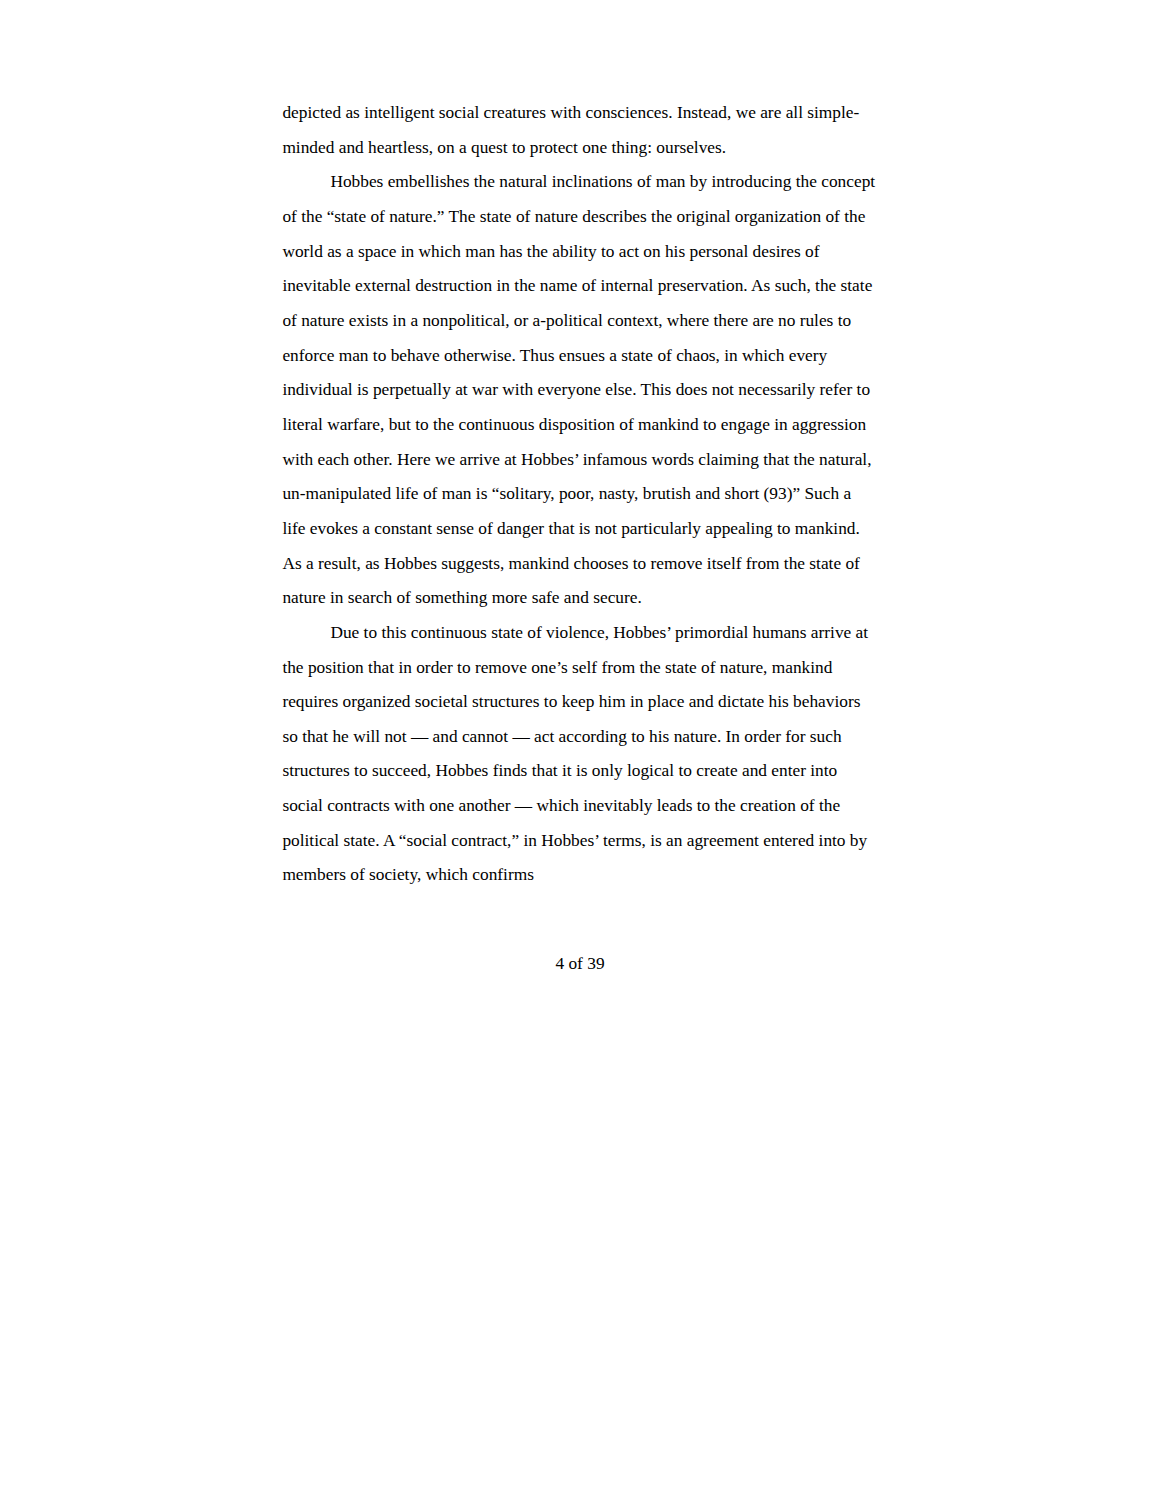depicted as intelligent social creatures with consciences. Instead, we are all simple-minded and heartless, on a quest to protect one thing: ourselves.
Hobbes embellishes the natural inclinations of man by introducing the concept of the “state of nature.” The state of nature describes the original organization of the world as a space in which man has the ability to act on his personal desires of inevitable external destruction in the name of internal preservation. As such, the state of nature exists in a nonpolitical, or a-political context, where there are no rules to enforce man to behave otherwise. Thus ensues a state of chaos, in which every individual is perpetually at war with everyone else. This does not necessarily refer to literal warfare, but to the continuous disposition of mankind to engage in aggression with each other. Here we arrive at Hobbes’ infamous words claiming that the natural, un-manipulated life of man is “solitary, poor, nasty, brutish and short (93)” Such a life evokes a constant sense of danger that is not particularly appealing to mankind. As a result, as Hobbes suggests, mankind chooses to remove itself from the state of nature in search of something more safe and secure.
Due to this continuous state of violence, Hobbes’ primordial humans arrive at the position that in order to remove one’s self from the state of nature, mankind requires organized societal structures to keep him in place and dictate his behaviors so that he will not — and cannot — act according to his nature. In order for such structures to succeed, Hobbes finds that it is only logical to create and enter into social contracts with one another — which inevitably leads to the creation of the political state. A “social contract,” in Hobbes’ terms, is an agreement entered into by members of society, which confirms
4 of 39